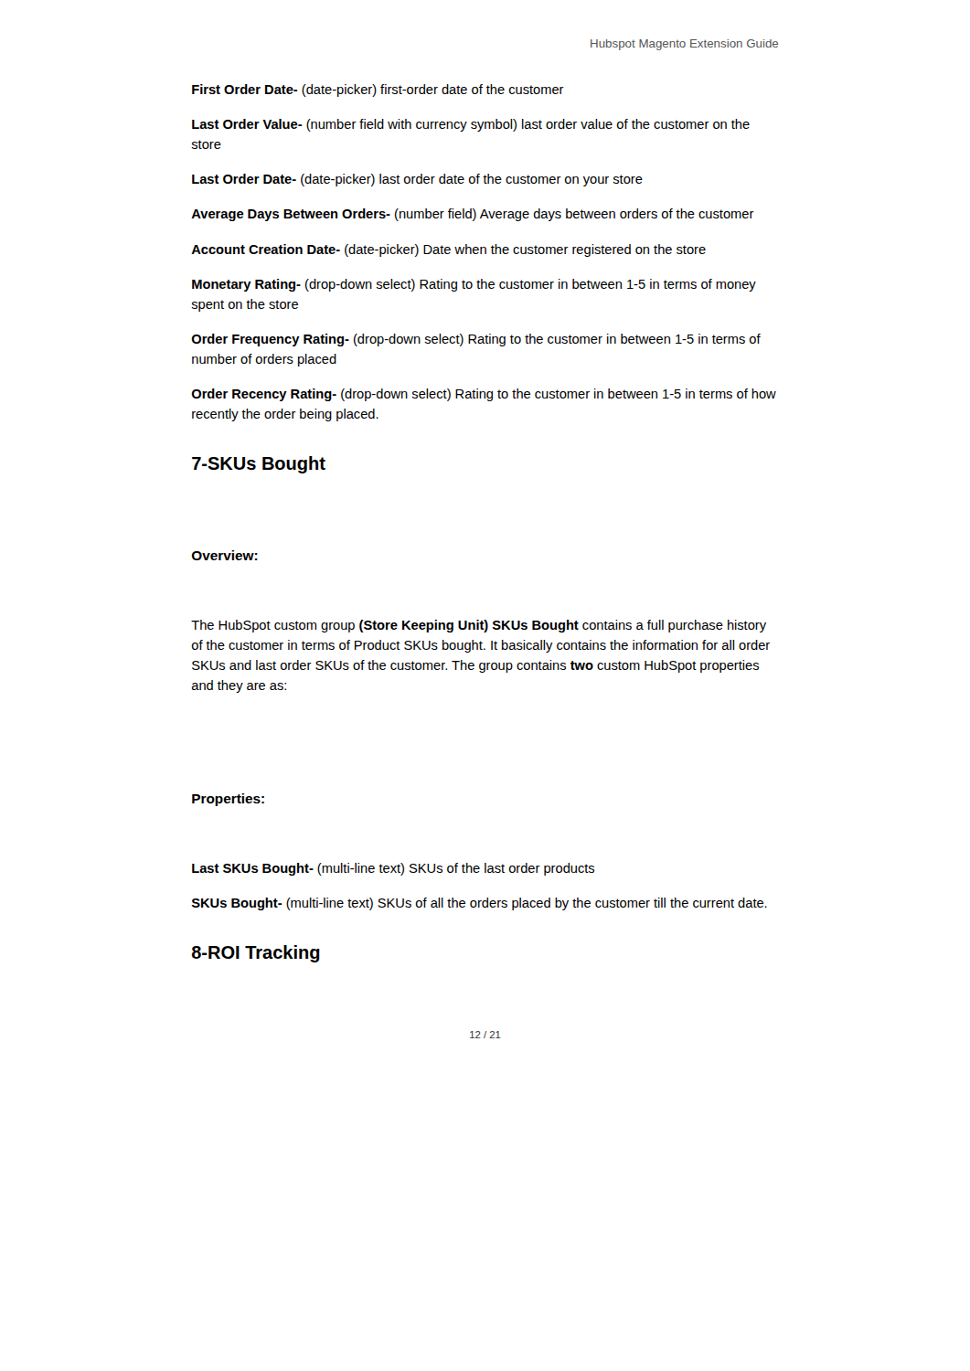Hubspot Magento Extension Guide
First Order Date- (date-picker) first-order date of the customer
Last Order Value- (number field with currency symbol) last order value of the customer on the store
Last Order Date- (date-picker) last order date of the customer on your store
Average Days Between Orders- (number field) Average days between orders of the customer
Account Creation Date- (date-picker) Date when the customer registered on the store
Monetary Rating- (drop-down select) Rating to the customer in between 1-5 in terms of money spent on the store
Order Frequency Rating- (drop-down select) Rating to the customer in between 1-5 in terms of number of orders placed
Order Recency Rating- (drop-down select) Rating to the customer in between 1-5 in terms of how recently the order being placed.
7-SKUs Bought
Overview:
The HubSpot custom group (Store Keeping Unit) SKUs Bought contains a full purchase history of the customer in terms of Product SKUs bought. It basically contains the information for all order SKUs and last order SKUs of the customer. The group contains two custom HubSpot properties and they are as:
Properties:
Last SKUs Bought- (multi-line text) SKUs of the last order products
SKUs Bought- (multi-line text) SKUs of all the orders placed by the customer till the current date.
8-ROI Tracking
12 / 21